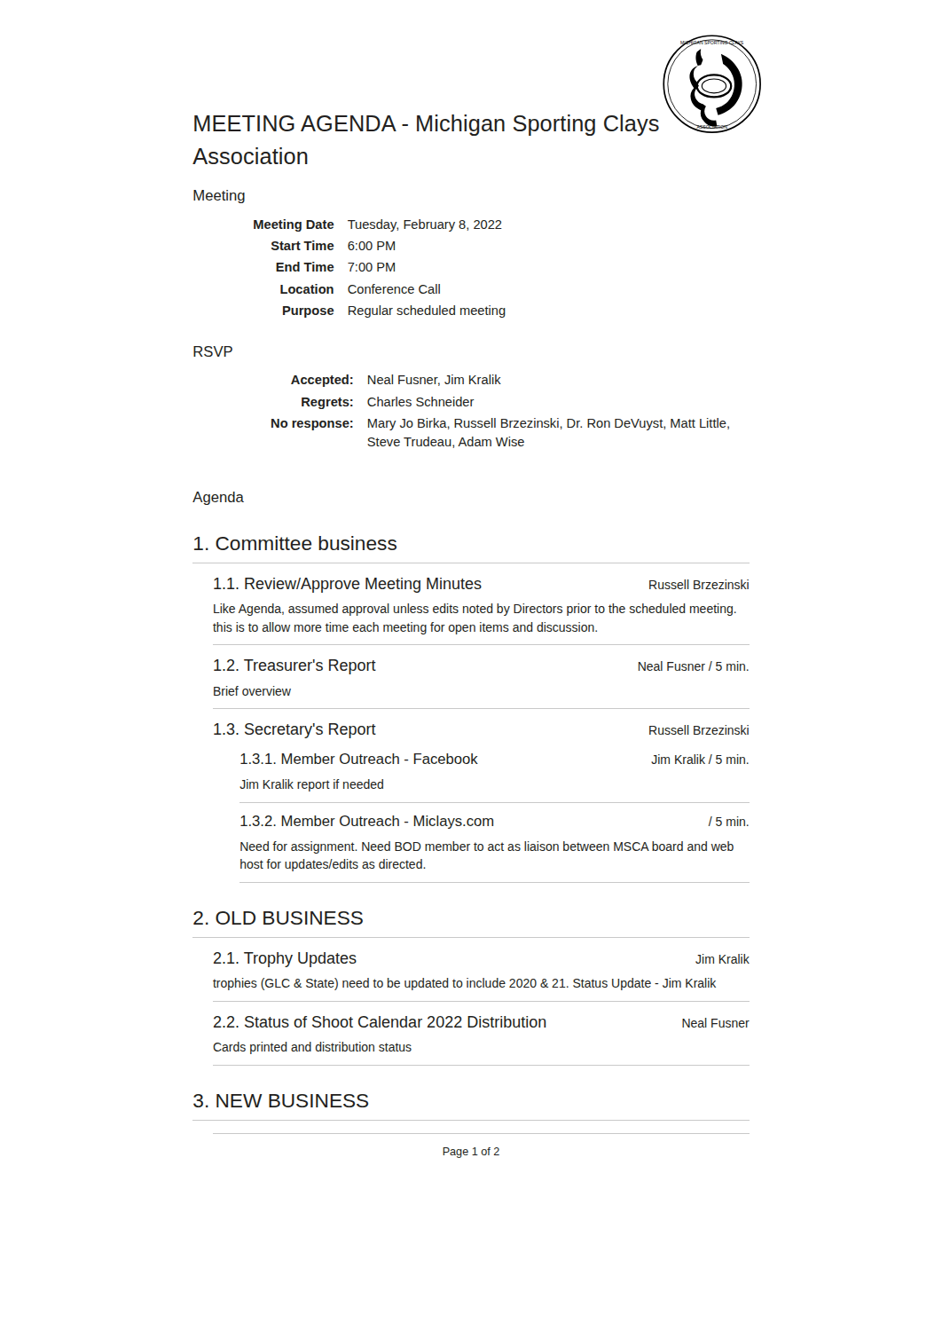MICHIGAN SPORTING CLAYS ASSOCIATION
MEETING AGENDA - Michigan Sporting Clays Association
Meeting
| Meeting Date | Tuesday, February 8, 2022 |
| Start Time | 6:00 PM |
| End Time | 7:00 PM |
| Location | Conference Call |
| Purpose | Regular scheduled meeting |
RSVP
| Accepted: | Neal Fusner, Jim Kralik |
| Regrets: | Charles Schneider |
| No response: | Mary Jo Birka, Russell Brzezinski, Dr. Ron DeVuyst, Matt Little, Steve Trudeau, Adam Wise |
Agenda
1. Committee business
1.1. Review/Approve Meeting Minutes
Russell Brzezinski
Like Agenda, assumed approval unless edits noted by Directors prior to the scheduled meeting. this is to allow more time each meeting for open items and discussion.
1.2. Treasurer's Report
Neal Fusner / 5 min.
Brief overview
1.3. Secretary's Report
Russell Brzezinski
1.3.1. Member Outreach - Facebook
Jim Kralik / 5 min.
Jim Kralik report if needed
1.3.2. Member Outreach - Miclays.com
/ 5 min.
Need for assignment. Need BOD member to act as liaison between MSCA board and web host for updates/edits as directed.
2. OLD BUSINESS
2.1. Trophy Updates
Jim Kralik
trophies (GLC & State) need to be updated to include 2020 & 21. Status Update - Jim Kralik
2.2. Status of Shoot Calendar 2022 Distribution
Neal Fusner
Cards printed and distribution status
3. NEW BUSINESS
Page 1 of 2